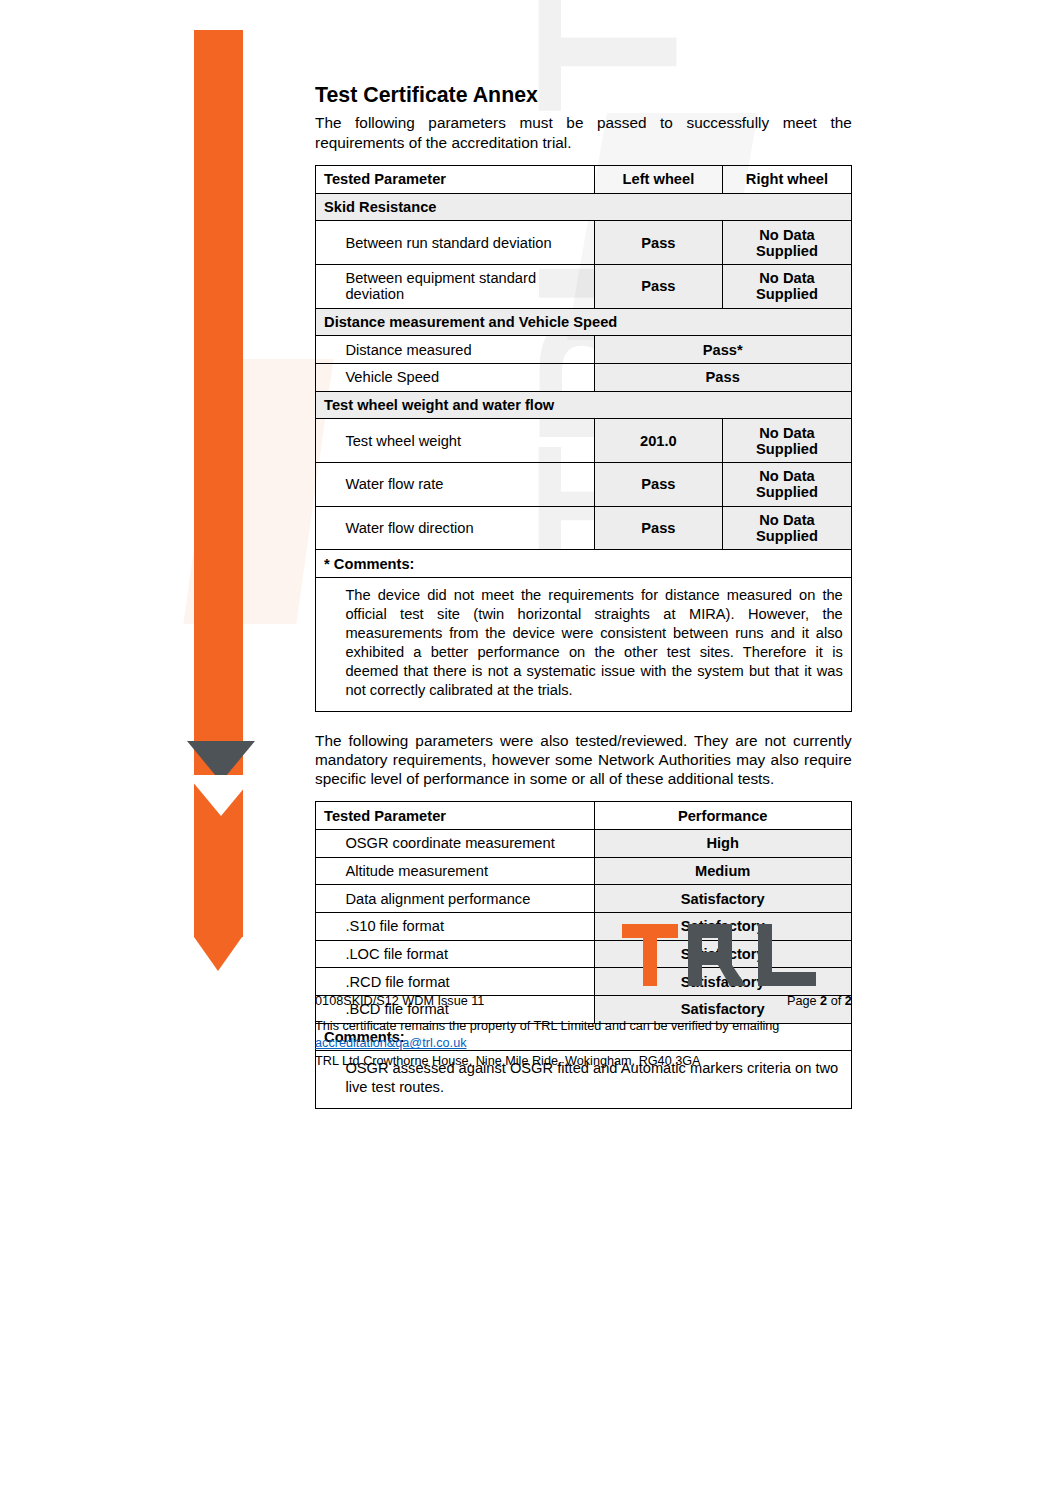TRL
TRL
Test Certificate Annex
The following parameters must be passed to successfully meet the requirements of the accreditation trial.
| Tested Parameter | Left wheel | Right wheel |
| --- | --- | --- |
| Skid Resistance |
| Between run standard deviation | Pass | No Data Supplied |
| Between equipment standard deviation | Pass | No Data Supplied |
| Distance measurement and Vehicle Speed |
| Distance measured | Pass* |
| Vehicle Speed | Pass |
| Test wheel weight and water flow |
| Test wheel weight | 201.0 | No Data Supplied |
| Water flow rate | Pass | No Data Supplied |
| Water flow direction | Pass | No Data Supplied |
| * Comments: |
| The device did not meet the requirements for distance measured on the official test site (twin horizontal straights at MIRA). However, the measurements from the device were consistent between runs and it also exhibited a better performance on the other test sites. Therefore it is deemed that there is not a systematic issue with the system but that it was not correctly calibrated at the trials. |
The following parameters were also tested/reviewed. They are not currently mandatory requirements, however some Network Authorities may also require specific level of performance in some or all of these additional tests.
| Tested Parameter | Performance |
| --- | --- |
| OSGR coordinate measurement | High |
| Altitude measurement | Medium |
| Data alignment performance | Satisfactory |
| .S10 file format | Satisfactory |
| .LOC file format | Satisfactory |
| .RCD file format | Satisfactory |
| .BCD file format | Satisfactory |
| Comments: |
| OSGR assessed against OSGR fitted and Automatic markers criteria on two live test routes. |
0108SKID/S12 WDM Issue 11
Page 2 of 2
This certificate remains the property of TRL Limited and can be verified by emailing accreditation&qa@trl.co.uk
TRL Ltd Crowthorne House, Nine Mile Ride, Wokingham, RG40 3GA